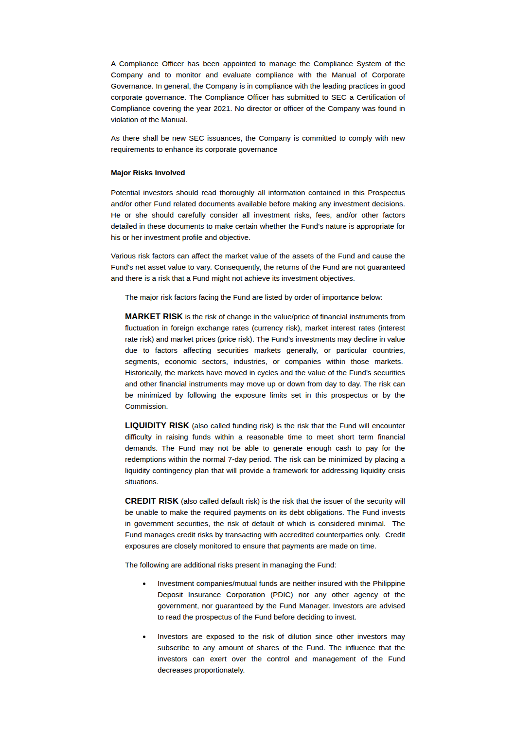A Compliance Officer has been appointed to manage the Compliance System of the Company and to monitor and evaluate compliance with the Manual of Corporate Governance. In general, the Company is in compliance with the leading practices in good corporate governance. The Compliance Officer has submitted to SEC a Certification of Compliance covering the year 2021. No director or officer of the Company was found in violation of the Manual.
As there shall be new SEC issuances, the Company is committed to comply with new requirements to enhance its corporate governance
Major Risks Involved
Potential investors should read thoroughly all information contained in this Prospectus and/or other Fund related documents available before making any investment decisions. He or she should carefully consider all investment risks, fees, and/or other factors detailed in these documents to make certain whether the Fund’s nature is appropriate for his or her investment profile and objective.
Various risk factors can affect the market value of the assets of the Fund and cause the Fund's net asset value to vary. Consequently, the returns of the Fund are not guaranteed and there is a risk that a Fund might not achieve its investment objectives.
The major risk factors facing the Fund are listed by order of importance below:
MARKET RISK is the risk of change in the value/price of financial instruments from fluctuation in foreign exchange rates (currency risk), market interest rates (interest rate risk) and market prices (price risk). The Fund’s investments may decline in value due to factors affecting securities markets generally, or particular countries, segments, economic sectors, industries, or companies within those markets. Historically, the markets have moved in cycles and the value of the Fund’s securities and other financial instruments may move up or down from day to day. The risk can be minimized by following the exposure limits set in this prospectus or by the Commission.
LIQUIDITY RISK (also called funding risk) is the risk that the Fund will encounter difficulty in raising funds within a reasonable time to meet short term financial demands. The Fund may not be able to generate enough cash to pay for the redemptions within the normal 7-day period. The risk can be minimized by placing a liquidity contingency plan that will provide a framework for addressing liquidity crisis situations.
CREDIT RISK (also called default risk) is the risk that the issuer of the security will be unable to make the required payments on its debt obligations. The Fund invests in government securities, the risk of default of which is considered minimal. The Fund manages credit risks by transacting with accredited counterparties only. Credit exposures are closely monitored to ensure that payments are made on time.
The following are additional risks present in managing the Fund:
Investment companies/mutual funds are neither insured with the Philippine Deposit Insurance Corporation (PDIC) nor any other agency of the government, nor guaranteed by the Fund Manager. Investors are advised to read the prospectus of the Fund before deciding to invest.
Investors are exposed to the risk of dilution since other investors may subscribe to any amount of shares of the Fund. The influence that the investors can exert over the control and management of the Fund decreases proportionately.